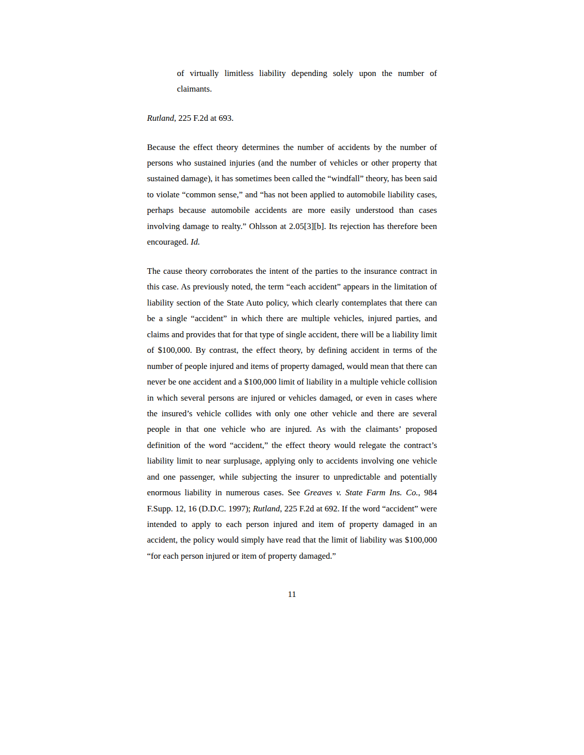of virtually limitless liability depending solely upon the number of claimants.
Rutland, 225 F.2d at 693.
Because the effect theory determines the number of accidents by the number of persons who sustained injuries (and the number of vehicles or other property that sustained damage), it has sometimes been called the “windfall” theory, has been said to violate “common sense,” and “has not been applied to automobile liability cases, perhaps because automobile accidents are more easily understood than cases involving damage to realty.” Ohlsson at 2.05[3][b]. Its rejection has therefore been encouraged. Id.
The cause theory corroborates the intent of the parties to the insurance contract in this case. As previously noted, the term “each accident” appears in the limitation of liability section of the State Auto policy, which clearly contemplates that there can be a single “accident” in which there are multiple vehicles, injured parties, and claims and provides that for that type of single accident, there will be a liability limit of $100,000. By contrast, the effect theory, by defining accident in terms of the number of people injured and items of property damaged, would mean that there can never be one accident and a $100,000 limit of liability in a multiple vehicle collision in which several persons are injured or vehicles damaged, or even in cases where the insured’s vehicle collides with only one other vehicle and there are several people in that one vehicle who are injured. As with the claimants’ proposed definition of the word “accident,” the effect theory would relegate the contract’s liability limit to near surplusage, applying only to accidents involving one vehicle and one passenger, while subjecting the insurer to unpredictable and potentially enormous liability in numerous cases. See Greaves v. State Farm Ins. Co., 984 F.Supp. 12, 16 (D.D.C. 1997); Rutland, 225 F.2d at 692. If the word “accident” were intended to apply to each person injured and item of property damaged in an accident, the policy would simply have read that the limit of liability was $100,000 “for each person injured or item of property damaged.”
11